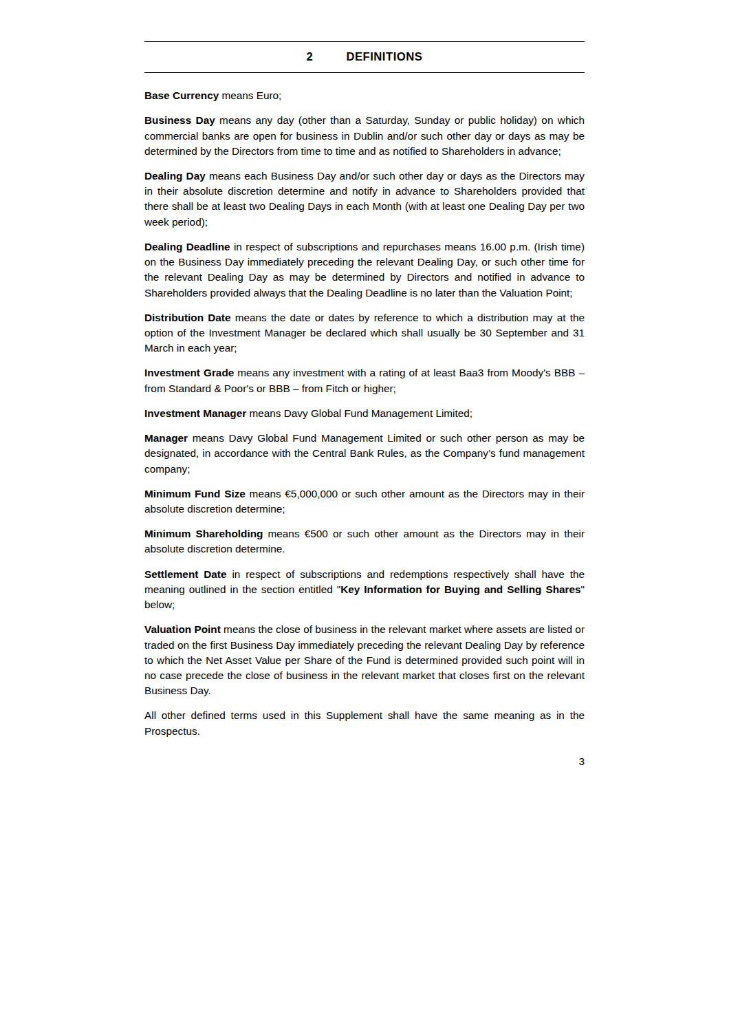2 DEFINITIONS
Base Currency means Euro;
Business Day means any day (other than a Saturday, Sunday or public holiday) on which commercial banks are open for business in Dublin and/or such other day or days as may be determined by the Directors from time to time and as notified to Shareholders in advance;
Dealing Day means each Business Day and/or such other day or days as the Directors may in their absolute discretion determine and notify in advance to Shareholders provided that there shall be at least two Dealing Days in each Month (with at least one Dealing Day per two week period);
Dealing Deadline in respect of subscriptions and repurchases means 16.00 p.m. (Irish time) on the Business Day immediately preceding the relevant Dealing Day, or such other time for the relevant Dealing Day as may be determined by Directors and notified in advance to Shareholders provided always that the Dealing Deadline is no later than the Valuation Point;
Distribution Date means the date or dates by reference to which a distribution may at the option of the Investment Manager be declared which shall usually be 30 September and 31 March in each year;
Investment Grade means any investment with a rating of at least Baa3 from Moody's BBB – from Standard & Poor's or BBB – from Fitch or higher;
Investment Manager means Davy Global Fund Management Limited;
Manager means Davy Global Fund Management Limited or such other person as may be designated, in accordance with the Central Bank Rules, as the Company’s fund management company;
Minimum Fund Size means €5,000,000 or such other amount as the Directors may in their absolute discretion determine;
Minimum Shareholding means €500 or such other amount as the Directors may in their absolute discretion determine.
Settlement Date in respect of subscriptions and redemptions respectively shall have the meaning outlined in the section entitled "Key Information for Buying and Selling Shares" below;
Valuation Point means the close of business in the relevant market where assets are listed or traded on the first Business Day immediately preceding the relevant Dealing Day by reference to which the Net Asset Value per Share of the Fund is determined provided such point will in no case precede the close of business in the relevant market that closes first on the relevant Business Day.
All other defined terms used in this Supplement shall have the same meaning as in the Prospectus.
3